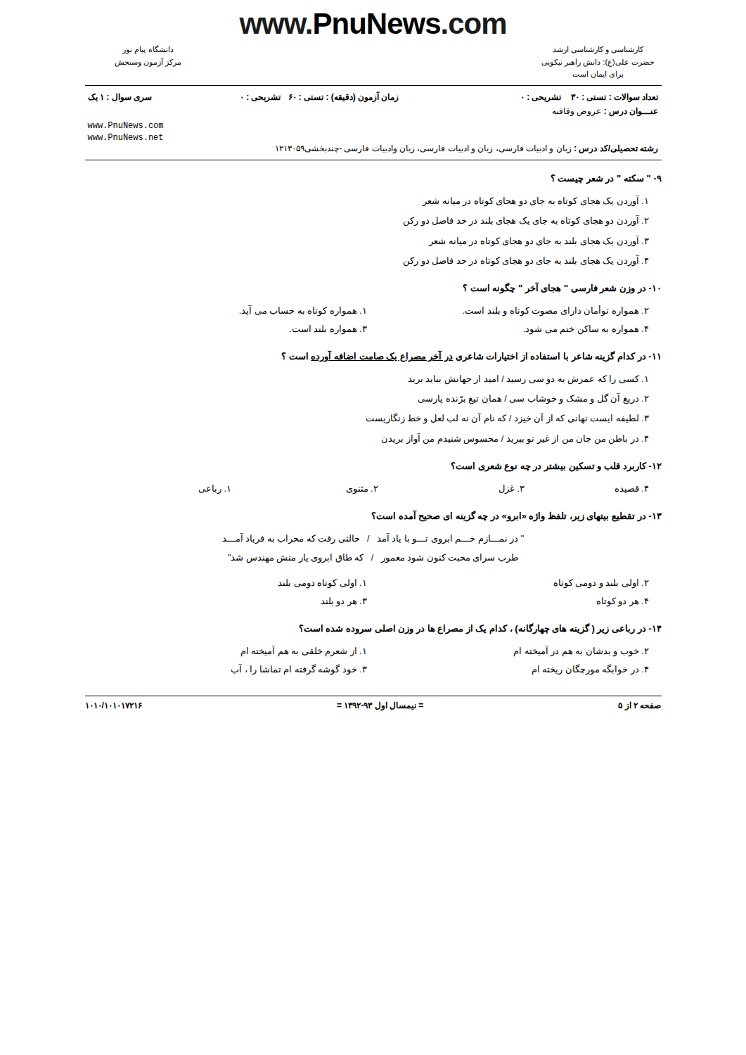www.PnuNews.com
کارشناسی و کارشناسی ارشد
حضرت علی(ع): دانش راهبر نیکویی برای ایمان است
دانشگاه پیام نور
مرکز آزمون وسنجش
| تعداد سوالات : تستی : ۳۰ تشریحی : ۰ | زمان آزمون (دقیقه) : تستی : ۶۰ تشریحی : ۰ | سری سوال : ۱ یک |
| عنـــوان درس : عروض وقافیه |
| www.PnuNews.com www.PnuNews.net رشته تحصیلی/کد درس : زبان و ادبیات فارسی، زبان و ادبیات فارسی، زبان وادبیات فارسی -چندبخشی۱۲۱۳۰۵۹ |
۹- " سکته " در شعر چیست ؟
۱. آوردن یک هجای کوتاه به جای دو هجای کوتاه در میانه شعر
۲. آوردن دو هجای کوتاه به جای یک هجای بلند در حد فاصل دو رکن
۳. آوردن یک هجای بلند به جای دو هجای کوتاه در میانه شعر
۴. آوردن یک هجای بلند به جای دو هجای کوتاه در حد فاصل دو رکن
۱۰- در وزن شعر فارسی " هجای آخر " چگونه است ؟
۲. همواره توأمان دارای مصوت کوتاه و بلند است. ۱. همواره کوتاه به حساب می آید.
۴. همواره به ساکن ختم می شود. ۳. همواره بلند است.
۱۱- در کدام گزینه شاعر با استفاده از اختیارات شاعری در آخر مصراع یک صامت اضافه آورده است ؟
۱. کسی را که عمرش به دو سی رسید / امید از جهانش بباید برید
۲. دریغ آن گل و مشک و خوشاب سی / همان تیغ برّنده پارسی
۳. لطیفه ایست نهانی که از آن خیزد / که نام آن نه لب لعل و خط زنگاریست
۴. در باطن من جان من از غیر تو ببرید / محسوس شنیدم من آواز بریدن
۱۲- کاربرد قلب و تسکین بیشتر در چه نوع شعری است؟
۴. قصیده ۳. غزل ۲. مثنوی ۱. رباعی
۱۳- در تقطیع بیتهای زیر، تلفظ واژه «ابرو» در چه گزینه ای صحیح آمده است؟
" در نمـــازم خـــم ابروی تـــو با یاد آمد / حالتی رفت که محراب به فریاد آمـــد
طرب سرای محبت کنون شود معمور / که طاق ابروی یار منش مهندس شد"
۲. اولی بلند و دومی کوتاه ۱. اولی کوتاه دومی بلند
۴. هر دو کوتاه ۳. هر دو بلند
۱۴- در رباعی زیر ( گزینه های چهارگانه) ، کدام یک از مصراع ها در وزن اصلی سروده شده است؟
۲. خوب و بدشان به هم در آمیخته ام ۱. از شعرم خلقی به هم آمیخته ام
۴. در خوابگه مورچگان ریخته ام ۳. خود گوشه گرفته ام تماشا را ، آب
صفحه ۲ از ۵ = نیمسال اول ۹۳-۱۳۹۲ = ۱۰۱۰/۱۰۱۰۱۷۲۱۶